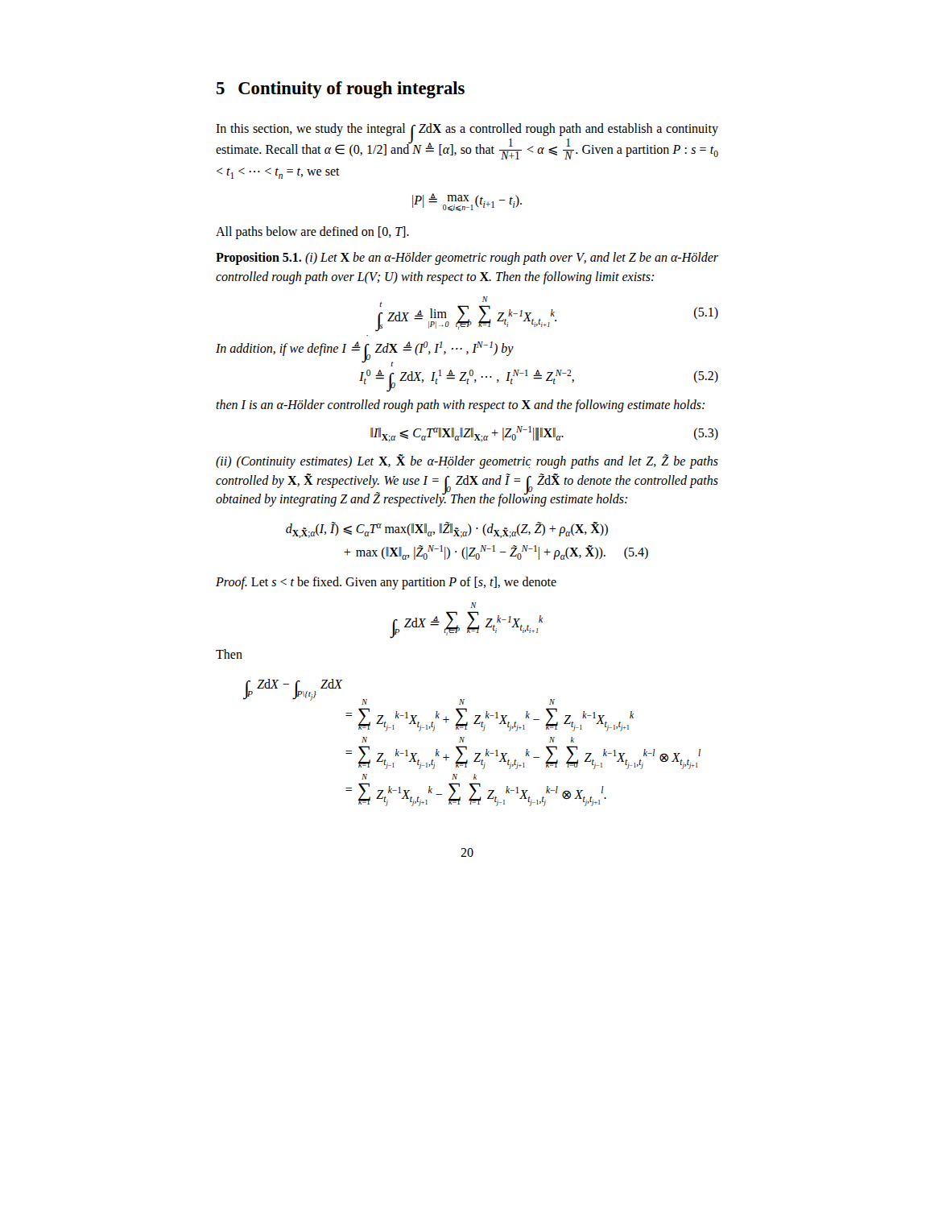5 Continuity of rough integrals
In this section, we study the integral ∫ ZdX as a controlled rough path and establish a continuity estimate. Recall that α ∈ (0, 1/2] and N ≜ [α], so that 1 N+1 < α ⩽ 1 N. Given a partition P : s = t0 < t1 < ⋯ < tn = t, we set
|P| ≜ max 0⩽i⩽n−1(ti+1 − ti).
All paths below are defined on [0, T].
Proposition 5.1. (i) Let X be an α-Hölder geometric rough path over V, and let Z be an α-Hölder controlled rough path over L(V; U) with respect to X. Then the following limit exists:
∫ts ZdX ≜ lim|P|→0 ∑ti∈P N∑k=1 Ztik−1Xti,ti+1k. (5.1)
In addition, if we define I ≜ ∫·0 ZdX ≜ (I0, I1, ⋯ , IN−1) by
It0 ≜ ∫t 0 ZdX, It1 ≜ Zt0, ⋯ , ItN−1 ≜ ZtN−2, (5.2)
then I is an α-Hölder controlled rough path with respect to X and the following estimate holds:
‖I‖X;α ⩽ CαTα‖X‖α‖Z‖X;α + |Z0N−1||||‖X‖α. (5.3)
(ii) (Continuity estimates) Let X, X̃ be α-Hölder geometric rough paths and let Z, Z̃ be paths controlled by X, X̃ respectively. We use I = ∫·0 ZdX and Ĩ = ∫·0 Z̃dX̃ to denote the controlled paths obtained by integrating Z and Z̃ respectively. Then the following estimate holds:
| d X , X̃ ; α ( I , Ĩ ) | ⩽ | C α T α max(‖ X ‖ α , ‖ Z̃ ‖ X̃ ; α ) · ( d X , X̃ ; α ( Z , Z̃ ) + ρ α ( X , X̃ )) | |
| | + | max (‖ X ‖ α , / Z̃ 0 N −1 /) · (/ Z 0 N −1 − Z̃ 0 N −1 / + ρ α ( X , X̃ )). | (5.4) |
Proof. Let s < t be fixed. Given any partition P of [s, t], we denote
∫P ZdX ≜ ∑ti∈P N∑k=1 Ztik−1Xti,ti+1k
Then
| ∫ P Z d X − ∫ P \{ t j } Z d X | | |
| | = | N ∑ k =1 Z t j −1 k −1 X t j −1 , t j k + N ∑ k =1 Z t j k −1 X t j , t j +1 k − N ∑ k =1 Z t j −1 k −1 X t j −1 , t j +1 k |
| | = | N ∑ k =1 Z t j −1 k −1 X t j −1 , t j k + N ∑ k =1 Z t j k −1 X t j , t j +1 k − N ∑ k =1 k ∑ l =0 Z t j −1 k −1 X t j −1 , t j k − l ⊗ X t j , t j +1 l |
| | = | N ∑ k =1 Z t j k −1 X t j , t j +1 k − N ∑ k =1 k ∑ l =1 Z t j −1 k −1 X t j −1 , t j k − l ⊗ X t j , t j +1 l . |
20